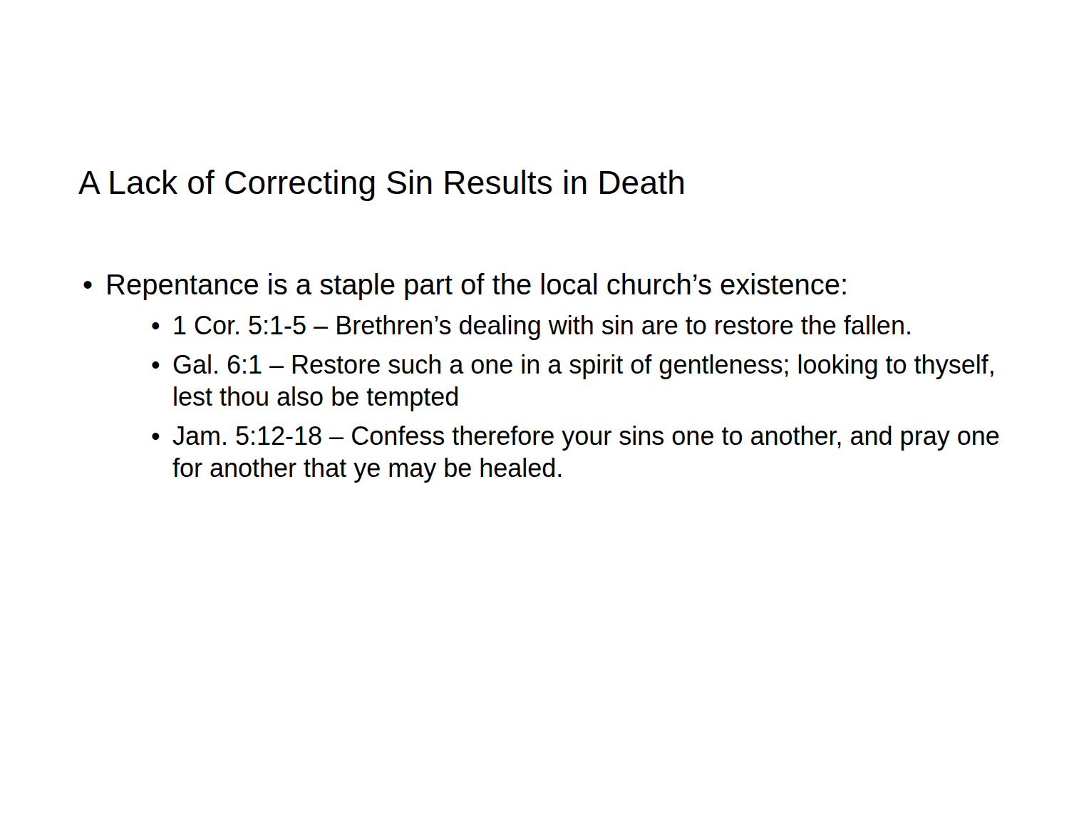A Lack of Correcting Sin Results in Death
Repentance is a staple part of the local church’s existence:
1 Cor. 5:1-5 – Brethren’s dealing with sin are to restore the fallen.
Gal. 6:1 – Restore such a one in a spirit of gentleness; looking to thyself, lest thou also be tempted
Jam. 5:12-18 – Confess therefore your sins one to another, and pray one for another that ye may be healed.